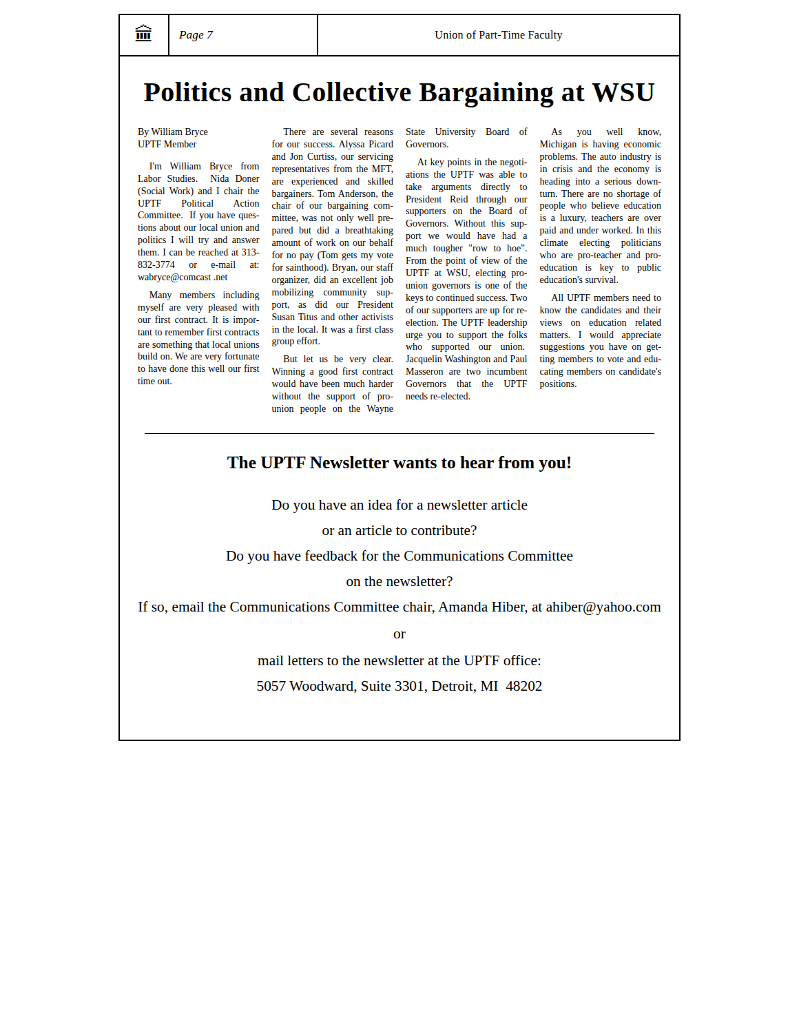🏛
Page 7
Union of Part-Time Faculty
Politics and Collective Bargaining at WSU
By William Bryce
UPTF Member
I'm William Bryce from Labor Studies. Nida Doner (Social Work) and I chair the UPTF Political Action Committee. If you have questions about our local union and politics I will try and answer them. I can be reached at 313-832-3774 or e-mail at: wabryce@comcast .net
Many members including myself are very pleased with our first contract. It is important to remember first contracts are something that local unions build on. We are very fortunate to have done this well our first time out.
There are several reasons for our success. Alyssa Picard and Jon Curtiss, our servicing representatives from the MFT, are experienced and skilled bargainers. Tom Anderson, the chair of our bargaining committee, was not only well prepared but did a breathtaking amount of work on our behalf for no pay (Tom gets my vote for sainthood). Bryan, our staff organizer, did an excellent job mobilizing community support, as did our President Susan Titus and other activists in the local. It was a first class group effort.
But let us be very clear. Winning a good first contract would have been much harder without the support of pro-union people on the Wayne State University Board of Governors.
At key points in the negotiations the UPTF was able to take arguments directly to President Reid through our supporters on the Board of Governors. Without this support we would have had a much tougher "row to hoe". From the point of view of the UPTF at WSU, electing pro-union governors is one of the keys to continued success. Two of our supporters are up for re-election. The UPTF leadership urge you to support the folks who supported our union. Jacquelin Washington and Paul Masseron are two incumbent Governors that the UPTF needs re-elected.
As you well know, Michigan is having economic problems. The auto industry is in crisis and the economy is heading into a serious downturn. There are no shortage of people who believe education is a luxury, teachers are over paid and under worked. In this climate electing politicians who are pro-teacher and pro-education is key to public education's survival.
All UPTF members need to know the candidates and their views on education related matters. I would appreciate suggestions you have on getting members to vote and educating members on candidate's positions.
The UPTF Newsletter wants to hear from you!
Do you have an idea for a newsletter article
or an article to contribute?
Do you have feedback for the Communications Committee
on the newsletter?
If so, email the Communications Committee chair, Amanda Hiber, at ahiber@yahoo.com
or
mail letters to the newsletter at the UPTF office:
5057 Woodward, Suite 3301, Detroit, MI 48202